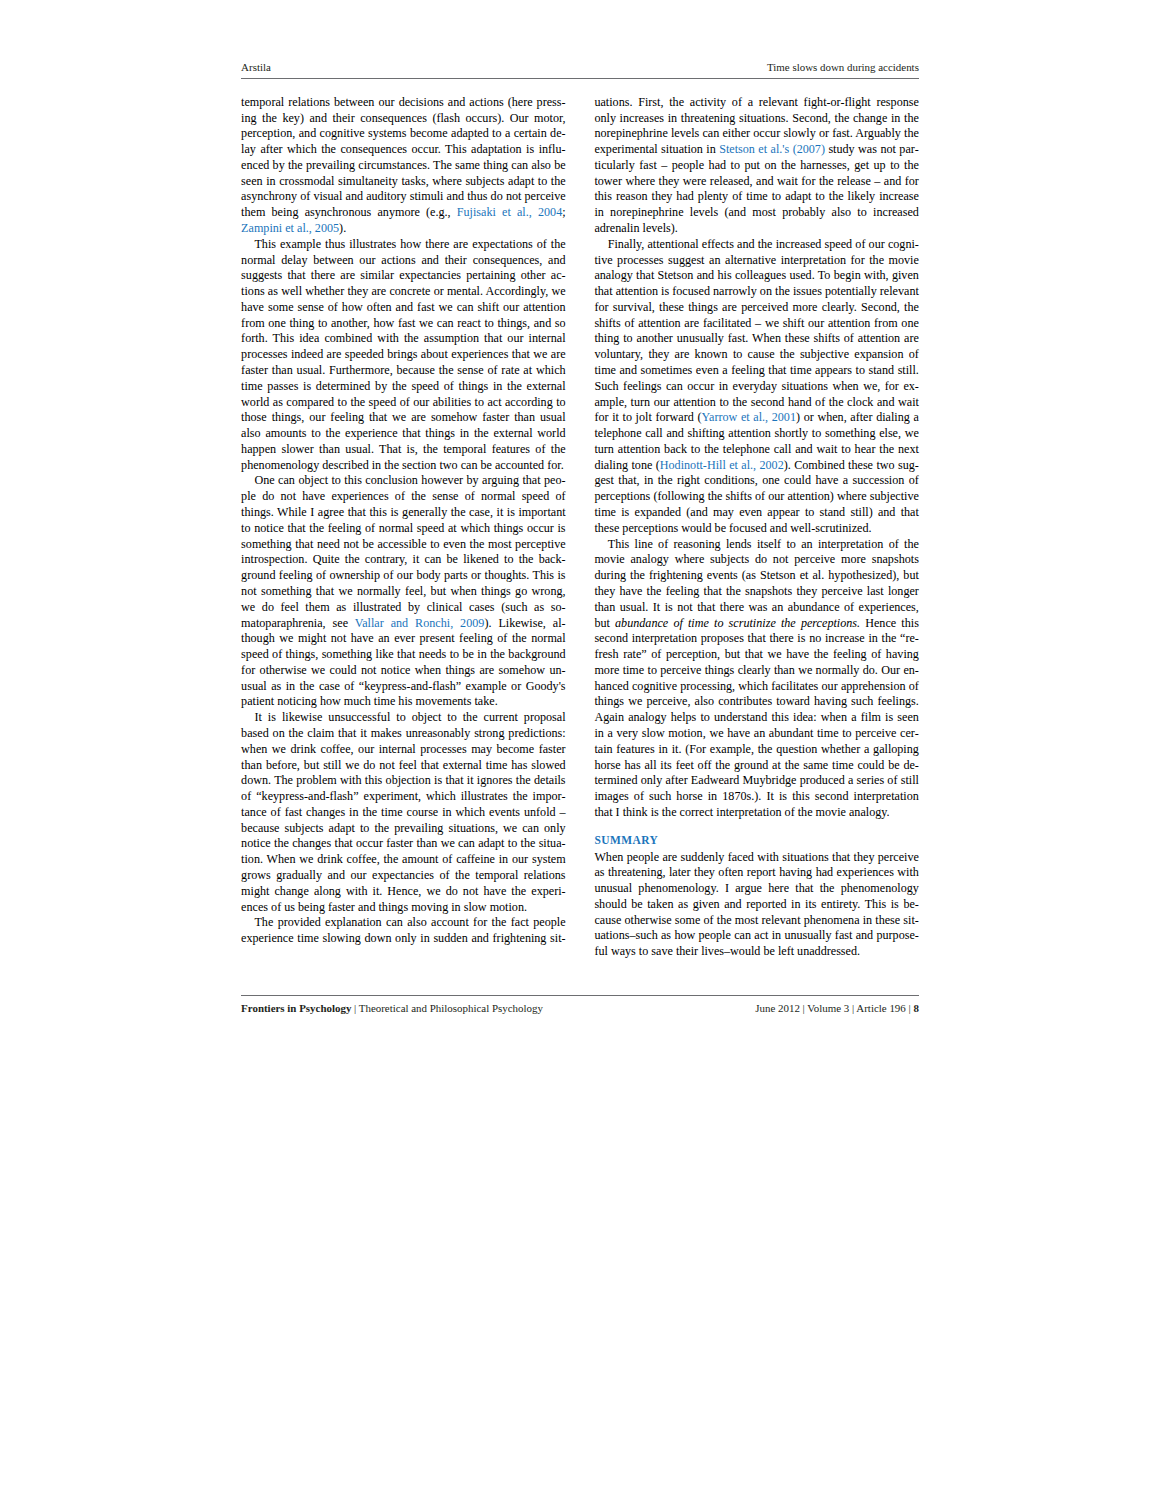Arstila
Time slows down during accidents
temporal relations between our decisions and actions (here pressing the key) and their consequences (flash occurs). Our motor, perception, and cognitive systems become adapted to a certain delay after which the consequences occur. This adaptation is influenced by the prevailing circumstances. The same thing can also be seen in crossmodal simultaneity tasks, where subjects adapt to the asynchrony of visual and auditory stimuli and thus do not perceive them being asynchronous anymore (e.g., Fujisaki et al., 2004; Zampini et al., 2005).
This example thus illustrates how there are expectations of the normal delay between our actions and their consequences, and suggests that there are similar expectancies pertaining other actions as well whether they are concrete or mental. Accordingly, we have some sense of how often and fast we can shift our attention from one thing to another, how fast we can react to things, and so forth. This idea combined with the assumption that our internal processes indeed are speeded brings about experiences that we are faster than usual. Furthermore, because the sense of rate at which time passes is determined by the speed of things in the external world as compared to the speed of our abilities to act according to those things, our feeling that we are somehow faster than usual also amounts to the experience that things in the external world happen slower than usual. That is, the temporal features of the phenomenology described in the section two can be accounted for.
One can object to this conclusion however by arguing that people do not have experiences of the sense of normal speed of things. While I agree that this is generally the case, it is important to notice that the feeling of normal speed at which things occur is something that need not be accessible to even the most perceptive introspection. Quite the contrary, it can be likened to the background feeling of ownership of our body parts or thoughts. This is not something that we normally feel, but when things go wrong, we do feel them as illustrated by clinical cases (such as somatoparaphrenia, see Vallar and Ronchi, 2009). Likewise, although we might not have an ever present feeling of the normal speed of things, something like that needs to be in the background for otherwise we could not notice when things are somehow unusual as in the case of “keypress-and-flash” example or Goody's patient noticing how much time his movements take.
It is likewise unsuccessful to object to the current proposal based on the claim that it makes unreasonably strong predictions: when we drink coffee, our internal processes may become faster than before, but still we do not feel that external time has slowed down. The problem with this objection is that it ignores the details of “keypress-and-flash” experiment, which illustrates the importance of fast changes in the time course in which events unfold – because subjects adapt to the prevailing situations, we can only notice the changes that occur faster than we can adapt to the situation. When we drink coffee, the amount of caffeine in our system grows gradually and our expectancies of the temporal relations might change along with it. Hence, we do not have the experiences of us being faster and things moving in slow motion.
The provided explanation can also account for the fact people experience time slowing down only in sudden and frightening situations. First, the activity of a relevant fight-or-flight response only increases in threatening situations. Second, the change in the norepinephrine levels can either occur slowly or fast. Arguably the experimental situation in Stetson et al.'s (2007) study was not particularly fast – people had to put on the harnesses, get up to the tower where they were released, and wait for the release – and for this reason they had plenty of time to adapt to the likely increase in norepinephrine levels (and most probably also to increased adrenalin levels).
Finally, attentional effects and the increased speed of our cognitive processes suggest an alternative interpretation for the movie analogy that Stetson and his colleagues used. To begin with, given that attention is focused narrowly on the issues potentially relevant for survival, these things are perceived more clearly. Second, the shifts of attention are facilitated – we shift our attention from one thing to another unusually fast. When these shifts of attention are voluntary, they are known to cause the subjective expansion of time and sometimes even a feeling that time appears to stand still. Such feelings can occur in everyday situations when we, for example, turn our attention to the second hand of the clock and wait for it to jolt forward (Yarrow et al., 2001) or when, after dialing a telephone call and shifting attention shortly to something else, we turn attention back to the telephone call and wait to hear the next dialing tone (Hodinott-Hill et al., 2002). Combined these two suggest that, in the right conditions, one could have a succession of perceptions (following the shifts of our attention) where subjective time is expanded (and may even appear to stand still) and that these perceptions would be focused and well-scrutinized.
This line of reasoning lends itself to an interpretation of the movie analogy where subjects do not perceive more snapshots during the frightening events (as Stetson et al. hypothesized), but they have the feeling that the snapshots they perceive last longer than usual. It is not that there was an abundance of experiences, but abundance of time to scrutinize the perceptions. Hence this second interpretation proposes that there is no increase in the “refresh rate” of perception, but that we have the feeling of having more time to perceive things clearly than we normally do. Our enhanced cognitive processing, which facilitates our apprehension of things we perceive, also contributes toward having such feelings. Again analogy helps to understand this idea: when a film is seen in a very slow motion, we have an abundant time to perceive certain features in it. (For example, the question whether a galloping horse has all its feet off the ground at the same time could be determined only after Eadweard Muybridge produced a series of still images of such horse in 1870s.). It is this second interpretation that I think is the correct interpretation of the movie analogy.
Summary
When people are suddenly faced with situations that they perceive as threatening, later they often report having had experiences with unusual phenomenology. I argue here that the phenomenology should be taken as given and reported in its entirety. This is because otherwise some of the most relevant phenomena in these situations–such as how people can act in unusually fast and purposeful ways to save their lives–would be left unaddressed.
Frontiers in Psychology | Theoretical and Philosophical Psychology
June 2012 | Volume 3 | Article 196 | 8